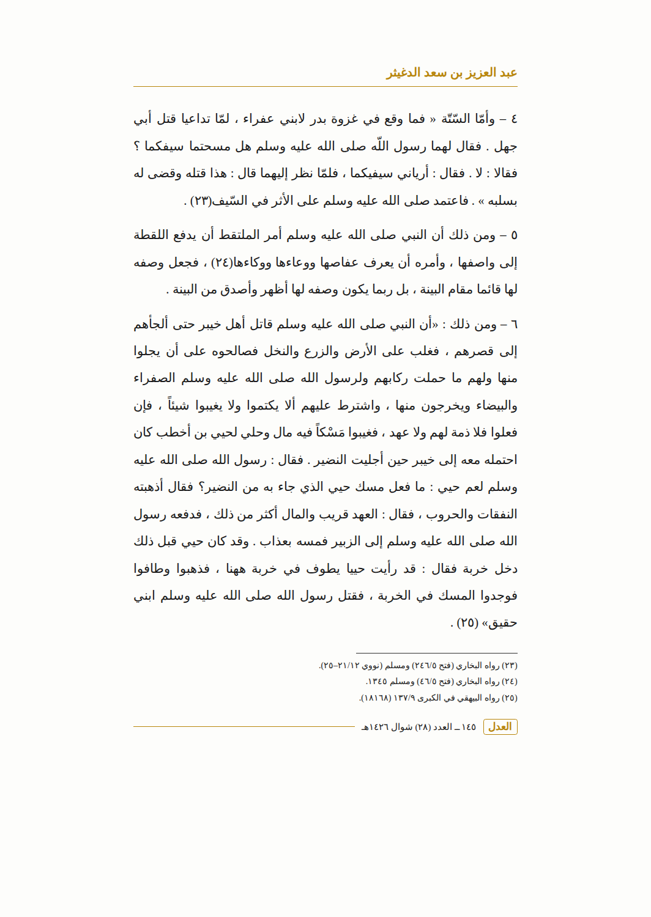عبد العزيز بن سعد الدغيثر
٤ – وأمّا السّتّة « فما وقع في غزوة بدر لابني عفراء ، لمّا تداعيا قتل أبي جهل . فقال لهما رسول اللّه صلى الله عليه وسلم هل مسحتما سيفكما ؟ فقالا : لا . فقال : أرياني سيفيكما ، فلمّا نظر إليهما قال : هذا قتله وقضى له بسلبه » . فاعتمد صلى الله عليه وسلم على الأثر في السّيف(٢٣) .
٥ – ومن ذلك أن النبي صلى الله عليه وسلم أمر الملتقط أن يدفع اللقطة إلى واصفها ، وأمره أن يعرف عفاصها ووعاءها ووكاءها(٢٤) ، فجعل وصفه لها قائما مقام البينة ، بل ربما يكون وصفه لها أظهر وأصدق من البينة .
٦ – ومن ذلك : «أن النبي صلى الله عليه وسلم قاتل أهل خيبر حتى ألجأهم إلى قصرهم ، فغلب على الأرض والزرع والنخل فصالحوه على أن يجلوا منها ولهم ما حملت ركابهم ولرسول الله صلى الله عليه وسلم الصفراء والبيضاء ويخرجون منها ، واشترط عليهم ألا يكتموا ولا يغيبوا شيئاً ، فإن فعلوا فلا ذمة لهم ولا عهد ، فغيبوا مَسْكاً فيه مال وحلي لحيي بن أخطب كان احتمله معه إلى خيبر حين أجليت النضير . فقال : رسول الله صلى الله عليه وسلم لعم حيي : ما فعل مسك حيي الذي جاء به من النضير؟ فقال أذهبته النفقات والحروب ، فقال : العهد قريب والمال أكثر من ذلك ، فدفعه رسول الله صلى الله عليه وسلم إلى الزبير فمسه بعذاب . وقد كان حيي قبل ذلك دخل خربة فقال : قد رأيت حييا يطوف في خربة ههنا ، فذهبوا وطافوا فوجدوا المسك في الخربة ، فقتل رسول الله صلى الله عليه وسلم ابني حقيق» (٢٥) .
(٢٣) رواه البخاري (فتح ٢٤٦/٥) ومسلم (نووي ٢١/١٢–٢٥).
(٢٤) رواه البخاري (فتح ٤٦/٥) ومسلم ١٣٤٥.
(٢٥) رواه البيهقي في الكبرى ١٣٧/٩ (١٨١٦٨).
العدل ١٤٥ ــ العدد (٢٨) شوال ١٤٢٦هـ